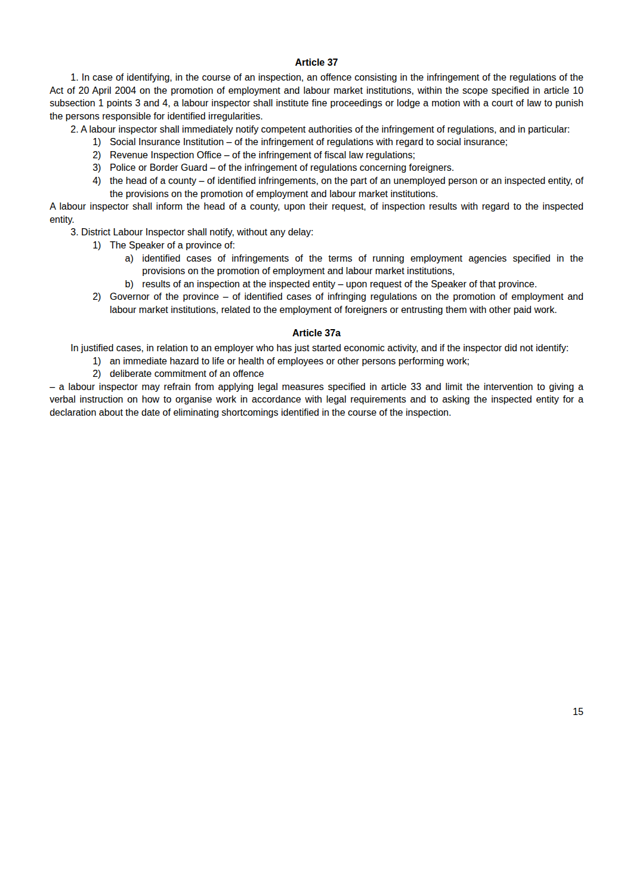Article 37
1. In case of identifying, in the course of an inspection, an offence consisting in the infringement of the regulations of the Act of 20 April 2004 on the promotion of employment and labour market institutions, within the scope specified in article 10 subsection 1 points 3 and 4, a labour inspector shall institute fine proceedings or lodge a motion with a court of law to punish the persons responsible for identified irregularities.
2. A labour inspector shall immediately notify competent authorities of the infringement of regulations, and in particular:
1) Social Insurance Institution – of the infringement of regulations with regard to social insurance;
2) Revenue Inspection Office – of the infringement of fiscal law regulations;
3) Police or Border Guard – of the infringement of regulations concerning foreigners.
4) the head of a county – of identified infringements, on the part of an unemployed person or an inspected entity, of the provisions on the promotion of employment and labour market institutions.
A labour inspector shall inform the head of a county, upon their request, of inspection results with regard to the inspected entity.
3. District Labour Inspector shall notify, without any delay:
1) The Speaker of a province of:
a) identified cases of infringements of the terms of running employment agencies specified in the provisions on the promotion of employment and labour market institutions,
b) results of an inspection at the inspected entity – upon request of the Speaker of that province.
2) Governor of the province – of identified cases of infringing regulations on the promotion of employment and labour market institutions, related to the employment of foreigners or entrusting them with other paid work.
Article 37a
In justified cases, in relation to an employer who has just started economic activity, and if the inspector did not identify:
1) an immediate hazard to life or health of employees or other persons performing work;
2) deliberate commitment of an offence
– a labour inspector may refrain from applying legal measures specified in article 33 and limit the intervention to giving a verbal instruction on how to organise work in accordance with legal requirements and to asking the inspected entity for a declaration about the date of eliminating shortcomings identified in the course of the inspection.
15